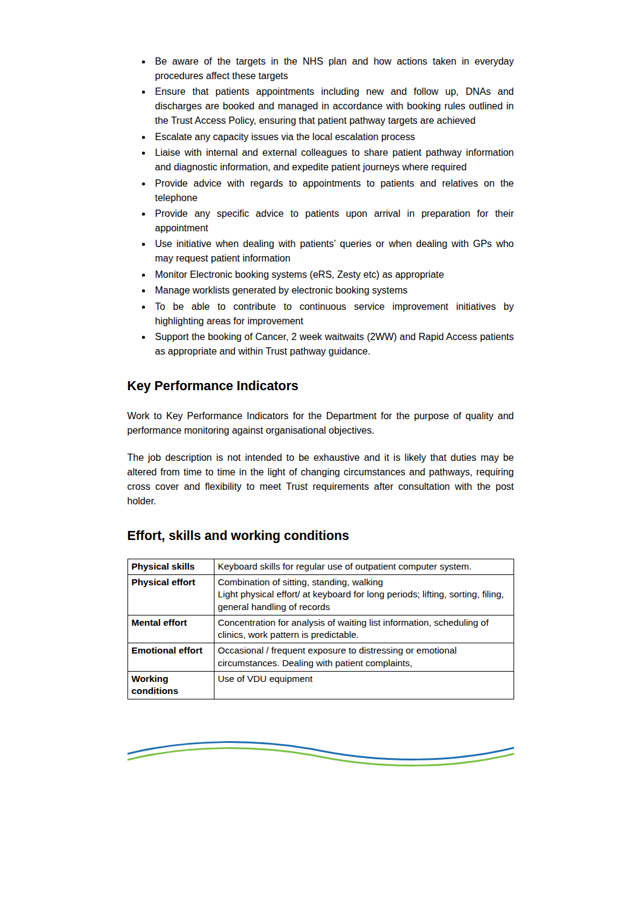Be aware of the targets in the NHS plan and how actions taken in everyday procedures affect these targets
Ensure that patients appointments including new and follow up, DNAs and discharges are booked and managed in accordance with booking rules outlined in the Trust Access Policy, ensuring that patient pathway targets are achieved
Escalate any capacity issues via the local escalation process
Liaise with internal and external colleagues to share patient pathway information and diagnostic information, and expedite patient journeys where required
Provide advice with regards to appointments to patients and relatives on the telephone
Provide any specific advice to patients upon arrival in preparation for their appointment
Use initiative when dealing with patients’ queries or when dealing with GPs who may request patient information
Monitor Electronic booking systems (eRS, Zesty etc) as appropriate
Manage worklists generated by electronic booking systems
To be able to contribute to continuous service improvement initiatives by highlighting areas for improvement
Support the booking of Cancer, 2 week waitwaits (2WW) and Rapid Access patients as appropriate and within Trust pathway guidance.
Key Performance Indicators
Work to Key Performance Indicators for the Department for the purpose of quality and performance monitoring against organisational objectives.
The job description is not intended to be exhaustive and it is likely that duties may be altered from time to time in the light of changing circumstances and pathways, requiring cross cover and flexibility to meet Trust requirements after consultation with the post holder.
Effort, skills and working conditions
| Physical skills | Keyboard skills for regular use of outpatient computer system. |
| Physical effort | Combination of sitting, standing, walking Light physical effort/ at keyboard for long periods; lifting, sorting, filing, general handling of records |
| Mental effort | Concentration for analysis of waiting list information, scheduling of clinics, work pattern is predictable. |
| Emotional effort | Occasional / frequent exposure to distressing or emotional circumstances. Dealing with patient complaints, |
| Working conditions | Use of VDU equipment |